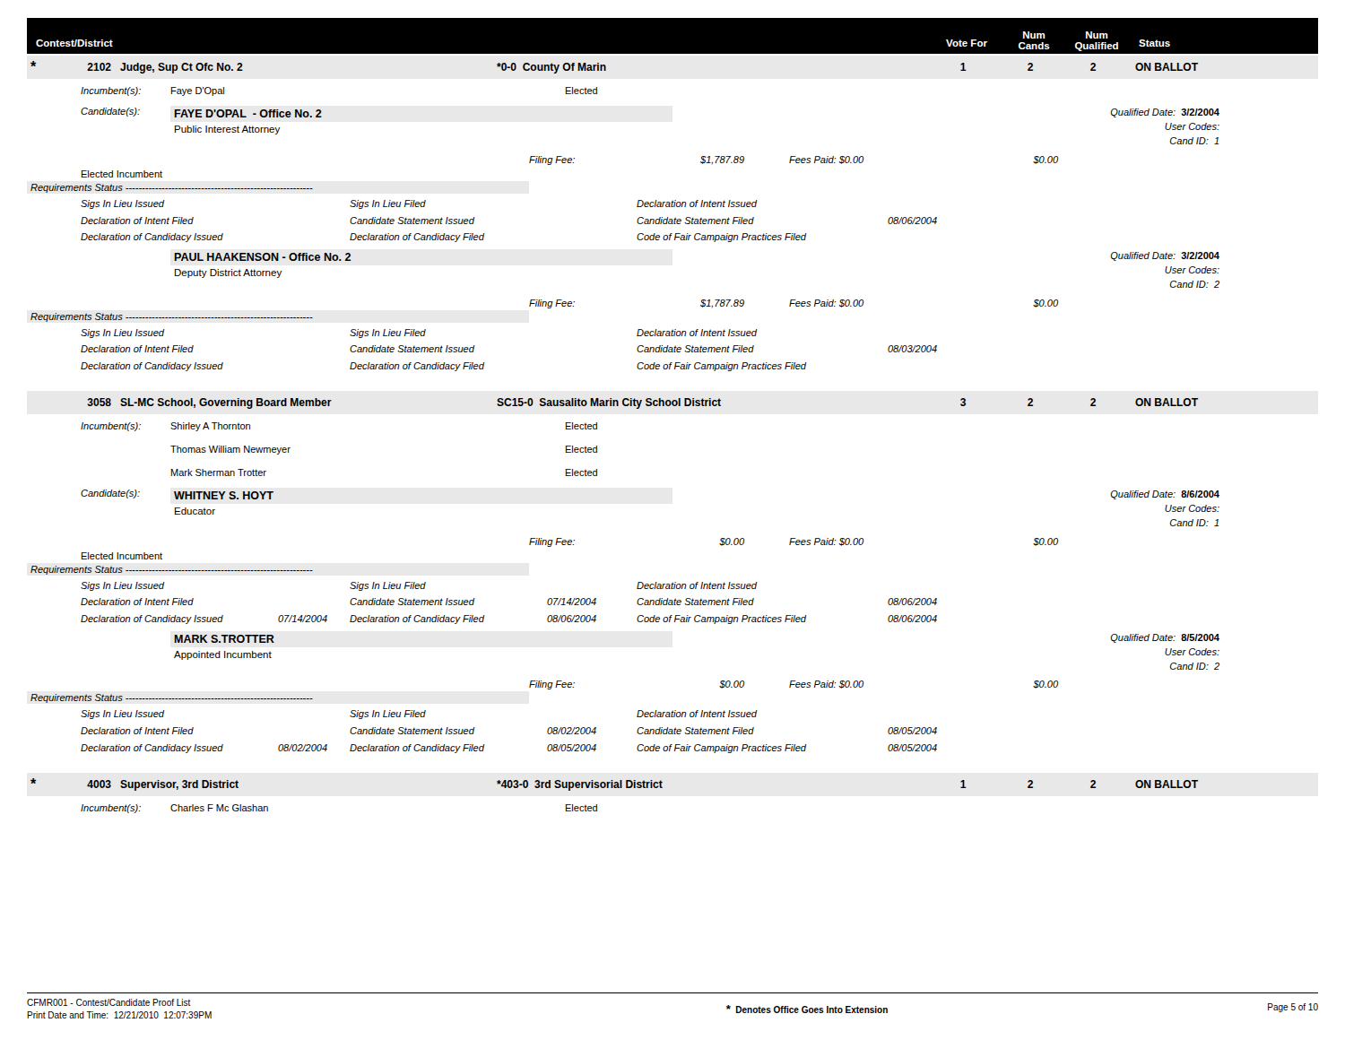Contest/District
Vote For
Num Cands
Num Qualified
Status
*
2102
Judge, Sup Ct Ofc No. 2
*0-0 County Of Marin
1
2
2
ON BALLOT
Incumbent(s):
Faye D'Opal
Elected
Candidate(s):
FAYE D'OPAL - Office No. 2
Public Interest Attorney
Qualified Date: 3/2/2004
User Codes:
Cand ID: 1
Filing Fee:
$1,787.89
Fees Paid: $0.00
$0.00
Elected Incumbent
Requirements Status ---------------------------------------------------------
Sigs In Lieu Issued
Sigs In Lieu Filed
Declaration of Intent Issued
Declaration of Intent Filed
Candidate Statement Issued
Candidate Statement Filed
08/06/2004
Declaration of Candidacy Issued
Declaration of Candidacy Filed
Code of Fair Campaign Practices Filed
PAUL HAAKENSON - Office No. 2
Deputy District Attorney
Qualified Date: 3/2/2004
User Codes:
Cand ID: 2
Filing Fee:
$1,787.89
Fees Paid: $0.00
$0.00
Requirements Status ---------------------------------------------------------
Sigs In Lieu Issued
Sigs In Lieu Filed
Declaration of Intent Issued
Declaration of Intent Filed
Candidate Statement Issued
Candidate Statement Filed
08/03/2004
Declaration of Candidacy Issued
Declaration of Candidacy Filed
Code of Fair Campaign Practices Filed
3058
SL-MC School, Governing Board Member
SC15-0 Sausalito Marin City School District
3
2
2
ON BALLOT
Incumbent(s):
Shirley A Thornton
Elected
Thomas William Newmeyer
Elected
Mark Sherman Trotter
Elected
Candidate(s):
WHITNEY S. HOYT
Educator
Qualified Date: 8/6/2004
User Codes:
Cand ID: 1
Filing Fee:
$0.00
Fees Paid: $0.00
$0.00
Elected Incumbent
Requirements Status ---------------------------------------------------------
Sigs In Lieu Issued
Sigs In Lieu Filed
Declaration of Intent Issued
Declaration of Intent Filed
Candidate Statement Issued
07/14/2004
Candidate Statement Filed
08/06/2004
Declaration of Candidacy Issued
07/14/2004
Declaration of Candidacy Filed
08/06/2004
Code of Fair Campaign Practices Filed
08/06/2004
MARK S.TROTTER
Appointed Incumbent
Qualified Date: 8/5/2004
User Codes:
Cand ID: 2
Filing Fee:
$0.00
Fees Paid: $0.00
$0.00
Requirements Status ---------------------------------------------------------
Sigs In Lieu Issued
Sigs In Lieu Filed
Declaration of Intent Issued
Declaration of Intent Filed
Candidate Statement Issued
08/02/2004
Candidate Statement Filed
08/05/2004
Declaration of Candidacy Issued
08/02/2004
Declaration of Candidacy Filed
08/05/2004
Code of Fair Campaign Practices Filed
08/05/2004
*
4003
Supervisor, 3rd District
*403-0 3rd Supervisorial District
1
2
2
ON BALLOT
Incumbent(s):
Charles F Mc Glashan
Elected
CFMR001 - Contest/Candidate Proof List
Print Date and Time: 12/21/2010 12:07:39PM
* Denotes Office Goes Into Extension
Page 5 of 10